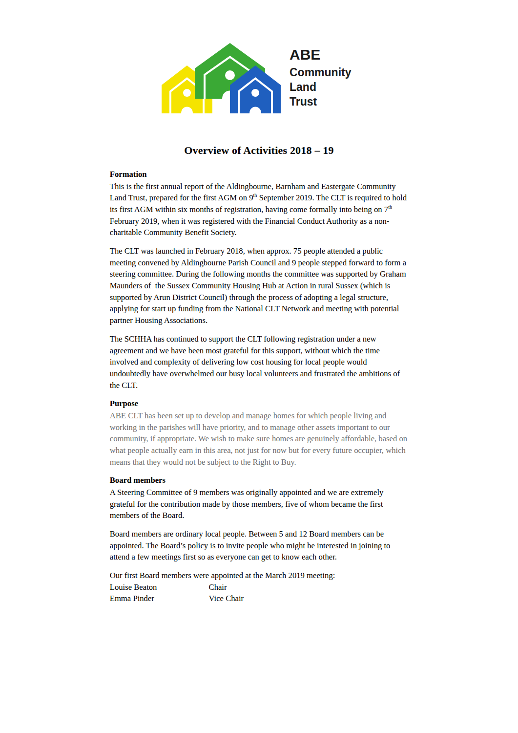ABE Community Land Trust
Overview of Activities 2018 – 19
Formation
This is the first annual report of the Aldingbourne, Barnham and Eastergate Community Land Trust, prepared for the first AGM on 9th September 2019. The CLT is required to hold its first AGM within six months of registration, having come formally into being on 7th February 2019, when it was registered with the Financial Conduct Authority as a non-charitable Community Benefit Society.
The CLT was launched in February 2018, when approx. 75 people attended a public meeting convened by Aldingbourne Parish Council and 9 people stepped forward to form a steering committee. During the following months the committee was supported by Graham Maunders of the Sussex Community Housing Hub at Action in rural Sussex (which is supported by Arun District Council) through the process of adopting a legal structure, applying for start up funding from the National CLT Network and meeting with potential partner Housing Associations.
The SCHHA has continued to support the CLT following registration under a new agreement and we have been most grateful for this support, without which the time involved and complexity of delivering low cost housing for local people would undoubtedly have overwhelmed our busy local volunteers and frustrated the ambitions of the CLT.
Purpose
ABE CLT has been set up to develop and manage homes for which people living and working in the parishes will have priority, and to manage other assets important to our community, if appropriate. We wish to make sure homes are genuinely affordable, based on what people actually earn in this area, not just for now but for every future occupier, which means that they would not be subject to the Right to Buy.
Board members
A Steering Committee of 9 members was originally appointed and we are extremely grateful for the contribution made by those members, five of whom became the first members of the Board.
Board members are ordinary local people. Between 5 and 12 Board members can be appointed. The Board’s policy is to invite people who might be interested in joining to attend a few meetings first so as everyone can get to know each other.
Our first Board members were appointed at the March 2019 meeting:
| Louise Beaton | Chair |
| Emma Pinder | Vice Chair |